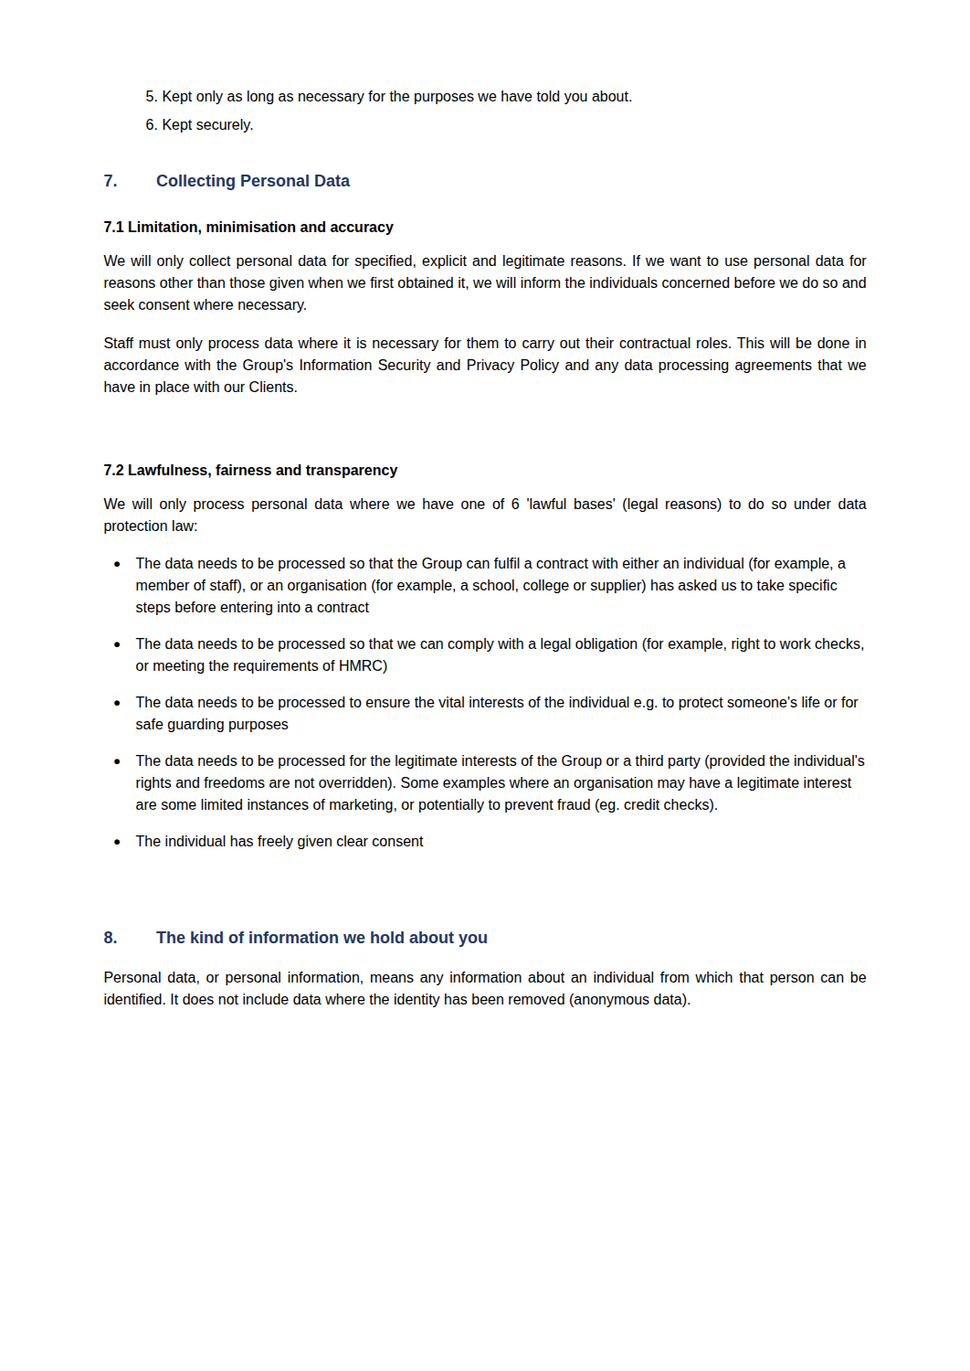Kept only as long as necessary for the purposes we have told you about.
Kept securely.
7. Collecting Personal Data
7.1 Limitation, minimisation and accuracy
We will only collect personal data for specified, explicit and legitimate reasons. If we want to use personal data for reasons other than those given when we first obtained it, we will inform the individuals concerned before we do so and seek consent where necessary.
Staff must only process data where it is necessary for them to carry out their contractual roles. This will be done in accordance with the Group's Information Security and Privacy Policy and any data processing agreements that we have in place with our Clients.
7.2 Lawfulness, fairness and transparency
We will only process personal data where we have one of 6 'lawful bases' (legal reasons) to do so under data protection law:
The data needs to be processed so that the Group can fulfil a contract with either an individual (for example, a member of staff), or an organisation (for example, a school, college or supplier) has asked us to take specific steps before entering into a contract
The data needs to be processed so that we can comply with a legal obligation (for example, right to work checks, or meeting the requirements of HMRC)
The data needs to be processed to ensure the vital interests of the individual e.g. to protect someone's life or for safe guarding purposes
The data needs to be processed for the legitimate interests of the Group or a third party (provided the individual's rights and freedoms are not overridden). Some examples where an organisation may have a legitimate interest are some limited instances of marketing, or potentially to prevent fraud (eg. credit checks).
The individual has freely given clear consent
8. The kind of information we hold about you
Personal data, or personal information, means any information about an individual from which that person can be identified. It does not include data where the identity has been removed (anonymous data).